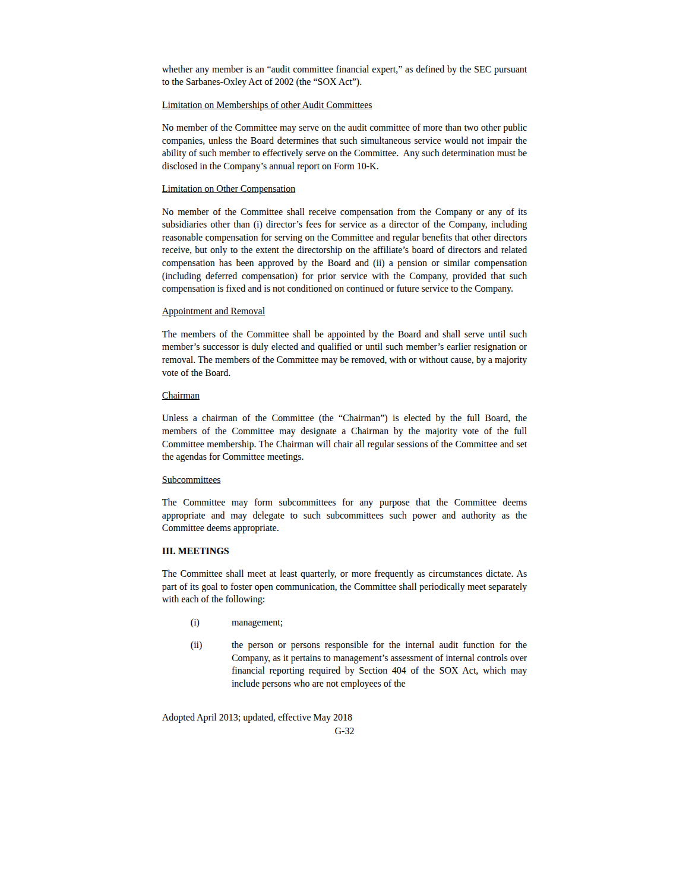whether any member is an “audit committee financial expert,” as defined by the SEC pursuant to the Sarbanes-Oxley Act of 2002 (the “SOX Act”).
Limitation on Memberships of other Audit Committees
No member of the Committee may serve on the audit committee of more than two other public companies, unless the Board determines that such simultaneous service would not impair the ability of such member to effectively serve on the Committee. Any such determination must be disclosed in the Company’s annual report on Form 10-K.
Limitation on Other Compensation
No member of the Committee shall receive compensation from the Company or any of its subsidiaries other than (i) director’s fees for service as a director of the Company, including reasonable compensation for serving on the Committee and regular benefits that other directors receive, but only to the extent the directorship on the affiliate’s board of directors and related compensation has been approved by the Board and (ii) a pension or similar compensation (including deferred compensation) for prior service with the Company, provided that such compensation is fixed and is not conditioned on continued or future service to the Company.
Appointment and Removal
The members of the Committee shall be appointed by the Board and shall serve until such member’s successor is duly elected and qualified or until such member’s earlier resignation or removal. The members of the Committee may be removed, with or without cause, by a majority vote of the Board.
Chairman
Unless a chairman of the Committee (the “Chairman”) is elected by the full Board, the members of the Committee may designate a Chairman by the majority vote of the full Committee membership. The Chairman will chair all regular sessions of the Committee and set the agendas for Committee meetings.
Subcommittees
The Committee may form subcommittees for any purpose that the Committee deems appropriate and may delegate to such subcommittees such power and authority as the Committee deems appropriate.
III. MEETINGS
The Committee shall meet at least quarterly, or more frequently as circumstances dictate. As part of its goal to foster open communication, the Committee shall periodically meet separately with each of the following:
(i) management;
(ii) the person or persons responsible for the internal audit function for the Company, as it pertains to management’s assessment of internal controls over financial reporting required by Section 404 of the SOX Act, which may include persons who are not employees of the
Adopted April 2013; updated, effective May 2018
G-32